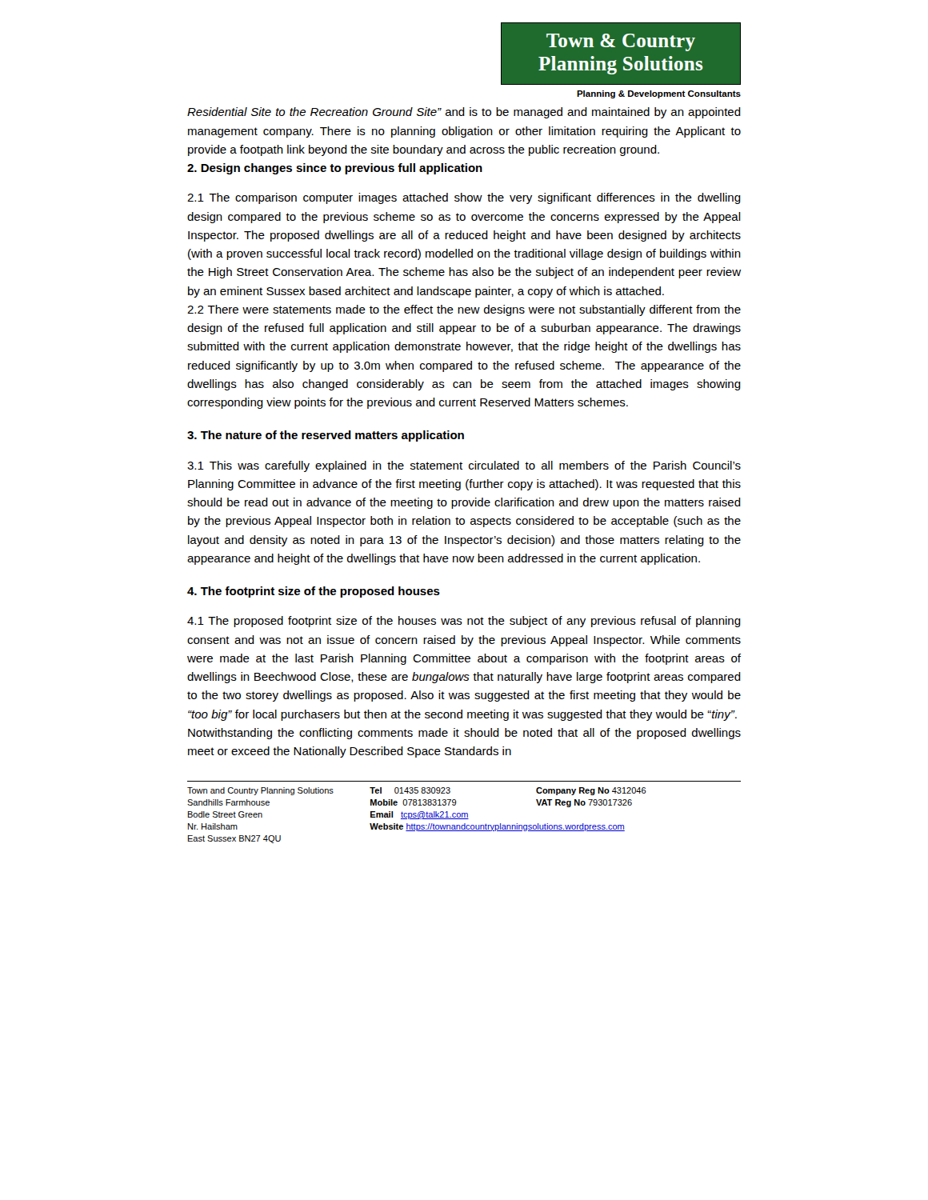Town & Country
Planning Solutions
Planning & Development Consultants
Residential Site to the Recreation Ground Site” and is to be managed and maintained by an appointed management company. There is no planning obligation or other limitation requiring the Applicant to provide a footpath link beyond the site boundary and across the public recreation ground.
2. Design changes since to previous full application
2.1 The comparison computer images attached show the very significant differences in the dwelling design compared to the previous scheme so as to overcome the concerns expressed by the Appeal Inspector. The proposed dwellings are all of a reduced height and have been designed by architects (with a proven successful local track record) modelled on the traditional village design of buildings within the High Street Conservation Area. The scheme has also be the subject of an independent peer review by an eminent Sussex based architect and landscape painter, a copy of which is attached.
2.2 There were statements made to the effect the new designs were not substantially different from the design of the refused full application and still appear to be of a suburban appearance. The drawings submitted with the current application demonstrate however, that the ridge height of the dwellings has reduced significantly by up to 3.0m when compared to the refused scheme. The appearance of the dwellings has also changed considerably as can be seem from the attached images showing corresponding view points for the previous and current Reserved Matters schemes.
3. The nature of the reserved matters application
3.1 This was carefully explained in the statement circulated to all members of the Parish Council’s Planning Committee in advance of the first meeting (further copy is attached). It was requested that this should be read out in advance of the meeting to provide clarification and drew upon the matters raised by the previous Appeal Inspector both in relation to aspects considered to be acceptable (such as the layout and density as noted in para 13 of the Inspector’s decision) and those matters relating to the appearance and height of the dwellings that have now been addressed in the current application.
4. The footprint size of the proposed houses
4.1 The proposed footprint size of the houses was not the subject of any previous refusal of planning consent and was not an issue of concern raised by the previous Appeal Inspector. While comments were made at the last Parish Planning Committee about a comparison with the footprint areas of dwellings in Beechwood Close, these are bungalows that naturally have large footprint areas compared to the two storey dwellings as proposed. Also it was suggested at the first meeting that they would be “too big” for local purchasers but then at the second meeting it was suggested that they would be “tiny”. Notwithstanding the conflicting comments made it should be noted that all of the proposed dwellings meet or exceed the Nationally Described Space Standards in
| Town and Country Planning Solutions | Tel 01435 830923 | Company Reg No 4312046 |
| Sandhills Farmhouse | Mobile 07813831379 | VAT Reg No 793017326 |
| Bodle Street Green | Email tcps@talk21.com | |
| Nr. Hailsham | Website https://townandcountryplanningsolutions.wordpress.com |
| East Sussex BN27 4QU | |